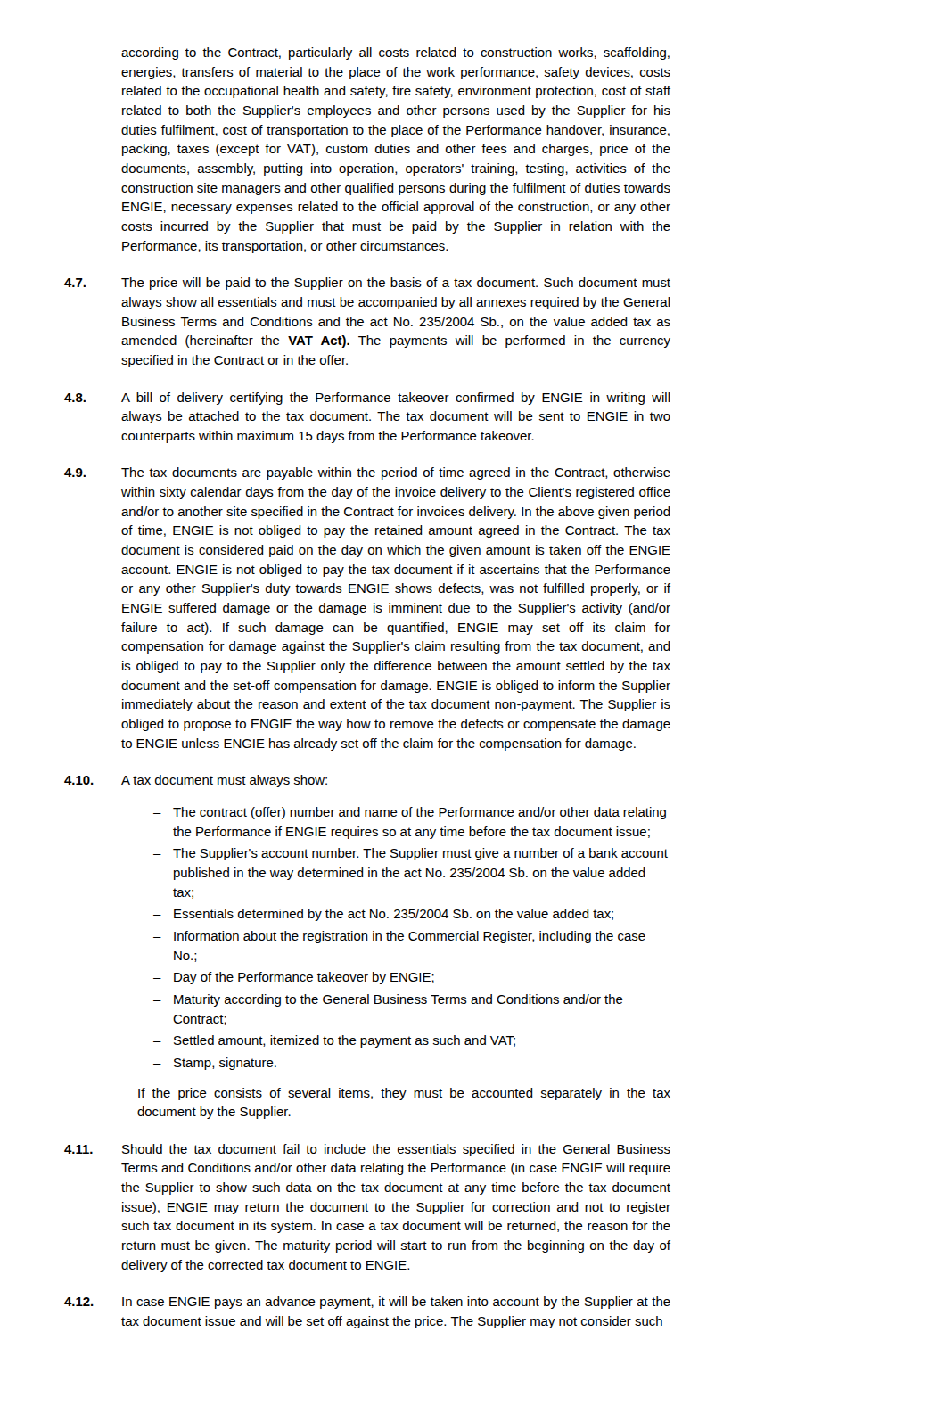according to the Contract, particularly all costs related to construction works, scaffolding, energies, transfers of material to the place of the work performance, safety devices, costs related to the occupational health and safety, fire safety, environment protection, cost of staff related to both the Supplier's employees and other persons used by the Supplier for his duties fulfilment, cost of transportation to the place of the Performance handover, insurance, packing, taxes (except for VAT), custom duties and other fees and charges, price of the documents, assembly, putting into operation, operators' training, testing, activities of the construction site managers and other qualified persons during the fulfilment of duties towards ENGIE, necessary expenses related to the official approval of the construction, or any other costs incurred by the Supplier that must be paid by the Supplier in relation with the Performance, its transportation, or other circumstances.
4.7.
The price will be paid to the Supplier on the basis of a tax document. Such document must always show all essentials and must be accompanied by all annexes required by the General Business Terms and Conditions and the act No. 235/2004 Sb., on the value added tax as amended (hereinafter the VAT Act). The payments will be performed in the currency specified in the Contract or in the offer.
4.8.
A bill of delivery certifying the Performance takeover confirmed by ENGIE in writing will always be attached to the tax document. The tax document will be sent to ENGIE in two counterparts within maximum 15 days from the Performance takeover.
4.9.
The tax documents are payable within the period of time agreed in the Contract, otherwise within sixty calendar days from the day of the invoice delivery to the Client's registered office and/or to another site specified in the Contract for invoices delivery. In the above given period of time, ENGIE is not obliged to pay the retained amount agreed in the Contract. The tax document is considered paid on the day on which the given amount is taken off the ENGIE account. ENGIE is not obliged to pay the tax document if it ascertains that the Performance or any other Supplier's duty towards ENGIE shows defects, was not fulfilled properly, or if ENGIE suffered damage or the damage is imminent due to the Supplier's activity (and/or failure to act). If such damage can be quantified, ENGIE may set off its claim for compensation for damage against the Supplier's claim resulting from the tax document, and is obliged to pay to the Supplier only the difference between the amount settled by the tax document and the set-off compensation for damage. ENGIE is obliged to inform the Supplier immediately about the reason and extent of the tax document non-payment. The Supplier is obliged to propose to ENGIE the way how to remove the defects or compensate the damage to ENGIE unless ENGIE has already set off the claim for the compensation for damage.
4.10.
A tax document must always show:
The contract (offer) number and name of the Performance and/or other data relating the Performance if ENGIE requires so at any time before the tax document issue;
The Supplier's account number. The Supplier must give a number of a bank account published in the way determined in the act No. 235/2004 Sb. on the value added tax;
Essentials determined by the act No. 235/2004 Sb. on the value added tax;
Information about the registration in the Commercial Register, including the case No.;
Day of the Performance takeover by ENGIE;
Maturity according to the General Business Terms and Conditions and/or the Contract;
Settled amount, itemized to the payment as such and VAT;
Stamp, signature.
If the price consists of several items, they must be accounted separately in the tax document by the Supplier.
4.11.
Should the tax document fail to include the essentials specified in the General Business Terms and Conditions and/or other data relating the Performance (in case ENGIE will require the Supplier to show such data on the tax document at any time before the tax document issue), ENGIE may return the document to the Supplier for correction and not to register such tax document in its system. In case a tax document will be returned, the reason for the return must be given. The maturity period will start to run from the beginning on the day of delivery of the corrected tax document to ENGIE.
4.12.
In case ENGIE pays an advance payment, it will be taken into account by the Supplier at the tax document issue and will be set off against the price. The Supplier may not consider such